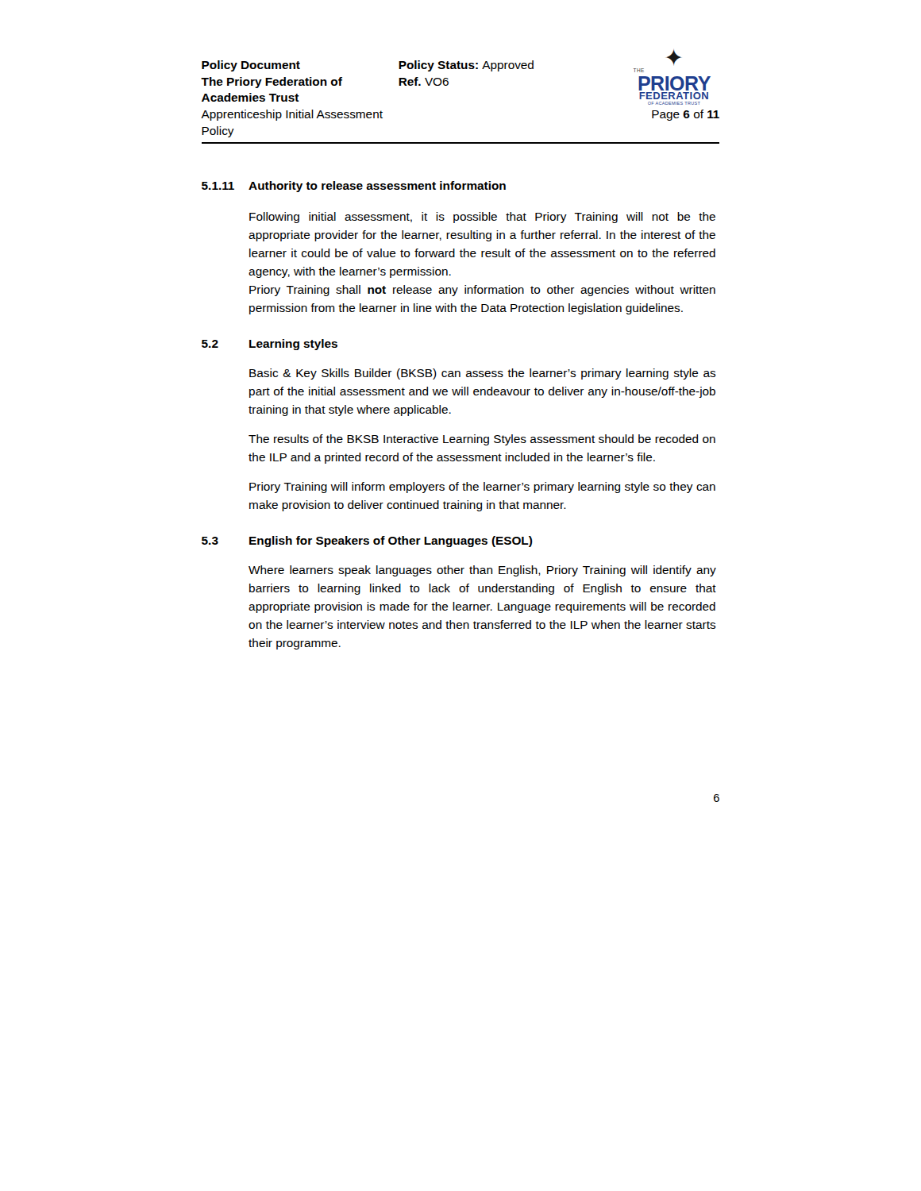✦ THE PRIORY FEDERATION OF ACADEMIES TRUST
| Policy Document | Policy Status: Approved | |
| The Priory Federation of | Ref. VO6 | |
| Academies Trust | | |
| Apprenticeship Initial Assessment Policy | | Page 6 of 11 |
5.1.11 Authority to release assessment information
Following initial assessment, it is possible that Priory Training will not be the appropriate provider for the learner, resulting in a further referral. In the interest of the learner it could be of value to forward the result of the assessment on to the referred agency, with the learner’s permission.
Priory Training shall not release any information to other agencies without written permission from the learner in line with the Data Protection legislation guidelines.
5.2 Learning styles
Basic & Key Skills Builder (BKSB) can assess the learner’s primary learning style as part of the initial assessment and we will endeavour to deliver any in-house/off-the-job training in that style where applicable.
The results of the BKSB Interactive Learning Styles assessment should be recoded on the ILP and a printed record of the assessment included in the learner’s file.
Priory Training will inform employers of the learner’s primary learning style so they can make provision to deliver continued training in that manner.
5.3 English for Speakers of Other Languages (ESOL)
Where learners speak languages other than English, Priory Training will identify any barriers to learning linked to lack of understanding of English to ensure that appropriate provision is made for the learner. Language requirements will be recorded on the learner’s interview notes and then transferred to the ILP when the learner starts their programme.
6